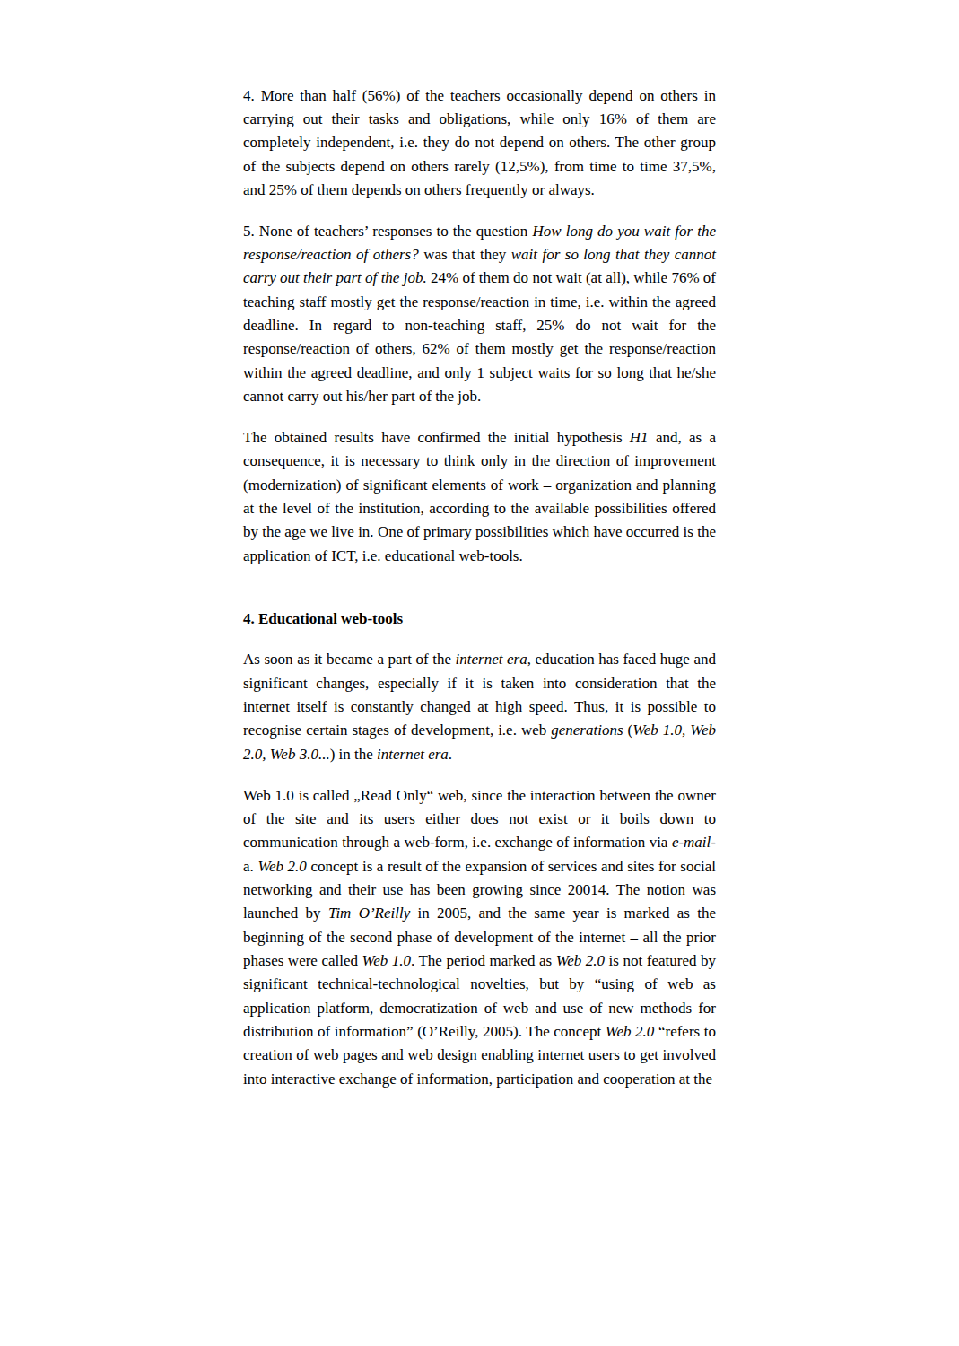4. More than half (56%) of the teachers occasionally depend on others in carrying out their tasks and obligations, while only 16% of them are completely independent, i.e. they do not depend on others. The other group of the subjects depend on others rarely (12,5%), from time to time 37,5%, and 25% of them depends on others frequently or always.
5. None of teachers’ responses to the question How long do you wait for the response/reaction of others? was that they wait for so long that they cannot carry out their part of the job. 24% of them do not wait (at all), while 76% of teaching staff mostly get the response/reaction in time, i.e. within the agreed deadline. In regard to non-teaching staff, 25% do not wait for the response/reaction of others, 62% of them mostly get the response/reaction within the agreed deadline, and only 1 subject waits for so long that he/she cannot carry out his/her part of the job.
The obtained results have confirmed the initial hypothesis H1 and, as a consequence, it is necessary to think only in the direction of improvement (modernization) of significant elements of work – organization and planning at the level of the institution, according to the available possibilities offered by the age we live in. One of primary possibilities which have occurred is the application of ICT, i.e. educational web-tools.
4. Educational web-tools
As soon as it became a part of the internet era, education has faced huge and significant changes, especially if it is taken into consideration that the internet itself is constantly changed at high speed. Thus, it is possible to recognise certain stages of development, i.e. web generations (Web 1.0, Web 2.0, Web 3.0...) in the internet era.
Web 1.0 is called „Read Only“ web, since the interaction between the owner of the site and its users either does not exist or it boils down to communication through a web-form, i.e. exchange of information via e-mail-a. Web 2.0 concept is a result of the expansion of services and sites for social networking and their use has been growing since 20014. The notion was launched by Tim O’Reilly in 2005, and the same year is marked as the beginning of the second phase of development of the internet – all the prior phases were called Web 1.0. The period marked as Web 2.0 is not featured by significant technical-technological novelties, but by “using of web as application platform, democratization of web and use of new methods for distribution of information” (O’Reilly, 2005). The concept Web 2.0 “refers to creation of web pages and web design enabling internet users to get involved into interactive exchange of information, participation and cooperation at the